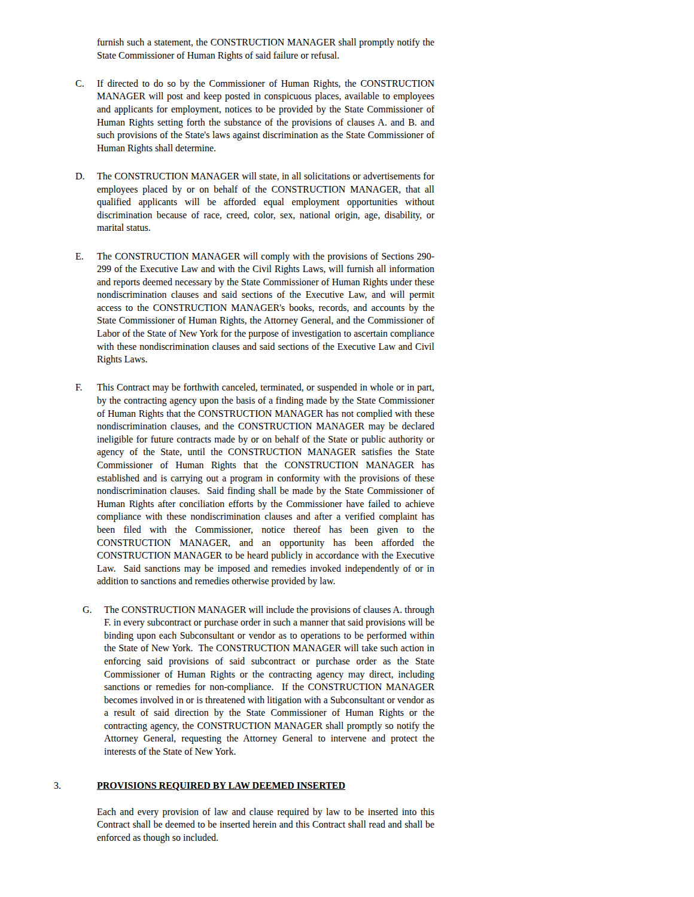furnish such a statement, the CONSTRUCTION MANAGER shall promptly notify the State Commissioner of Human Rights of said failure or refusal.
C.
If directed to do so by the Commissioner of Human Rights, the CONSTRUCTION MANAGER will post and keep posted in conspicuous places, available to employees and applicants for employment, notices to be provided by the State Commissioner of Human Rights setting forth the substance of the provisions of clauses A. and B. and such provisions of the State's laws against discrimination as the State Commissioner of Human Rights shall determine.
D.
The CONSTRUCTION MANAGER will state, in all solicitations or advertisements for employees placed by or on behalf of the CONSTRUCTION MANAGER, that all qualified applicants will be afforded equal employment opportunities without discrimination because of race, creed, color, sex, national origin, age, disability, or marital status.
E.
The CONSTRUCTION MANAGER will comply with the provisions of Sections 290-299 of the Executive Law and with the Civil Rights Laws, will furnish all information and reports deemed necessary by the State Commissioner of Human Rights under these nondiscrimination clauses and said sections of the Executive Law, and will permit access to the CONSTRUCTION MANAGER's books, records, and accounts by the State Commissioner of Human Rights, the Attorney General, and the Commissioner of Labor of the State of New York for the purpose of investigation to ascertain compliance with these nondiscrimination clauses and said sections of the Executive Law and Civil Rights Laws.
F.
This Contract may be forthwith canceled, terminated, or suspended in whole or in part, by the contracting agency upon the basis of a finding made by the State Commissioner of Human Rights that the CONSTRUCTION MANAGER has not complied with these nondiscrimination clauses, and the CONSTRUCTION MANAGER may be declared ineligible for future contracts made by or on behalf of the State or public authority or agency of the State, until the CONSTRUCTION MANAGER satisfies the State Commissioner of Human Rights that the CONSTRUCTION MANAGER has established and is carrying out a program in conformity with the provisions of these nondiscrimination clauses. Said finding shall be made by the State Commissioner of Human Rights after conciliation efforts by the Commissioner have failed to achieve compliance with these nondiscrimination clauses and after a verified complaint has been filed with the Commissioner, notice thereof has been given to the CONSTRUCTION MANAGER, and an opportunity has been afforded the CONSTRUCTION MANAGER to be heard publicly in accordance with the Executive Law. Said sanctions may be imposed and remedies invoked independently of or in addition to sanctions and remedies otherwise provided by law.
G.
The CONSTRUCTION MANAGER will include the provisions of clauses A. through F. in every subcontract or purchase order in such a manner that said provisions will be binding upon each Subconsultant or vendor as to operations to be performed within the State of New York. The CONSTRUCTION MANAGER will take such action in enforcing said provisions of said subcontract or purchase order as the State Commissioner of Human Rights or the contracting agency may direct, including sanctions or remedies for non-compliance. If the CONSTRUCTION MANAGER becomes involved in or is threatened with litigation with a Subconsultant or vendor as a result of said direction by the State Commissioner of Human Rights or the contracting agency, the CONSTRUCTION MANAGER shall promptly so notify the Attorney General, requesting the Attorney General to intervene and protect the interests of the State of New York.
3.
PROVISIONS REQUIRED BY LAW DEEMED INSERTED
Each and every provision of law and clause required by law to be inserted into this Contract shall be deemed to be inserted herein and this Contract shall read and shall be enforced as though so included.